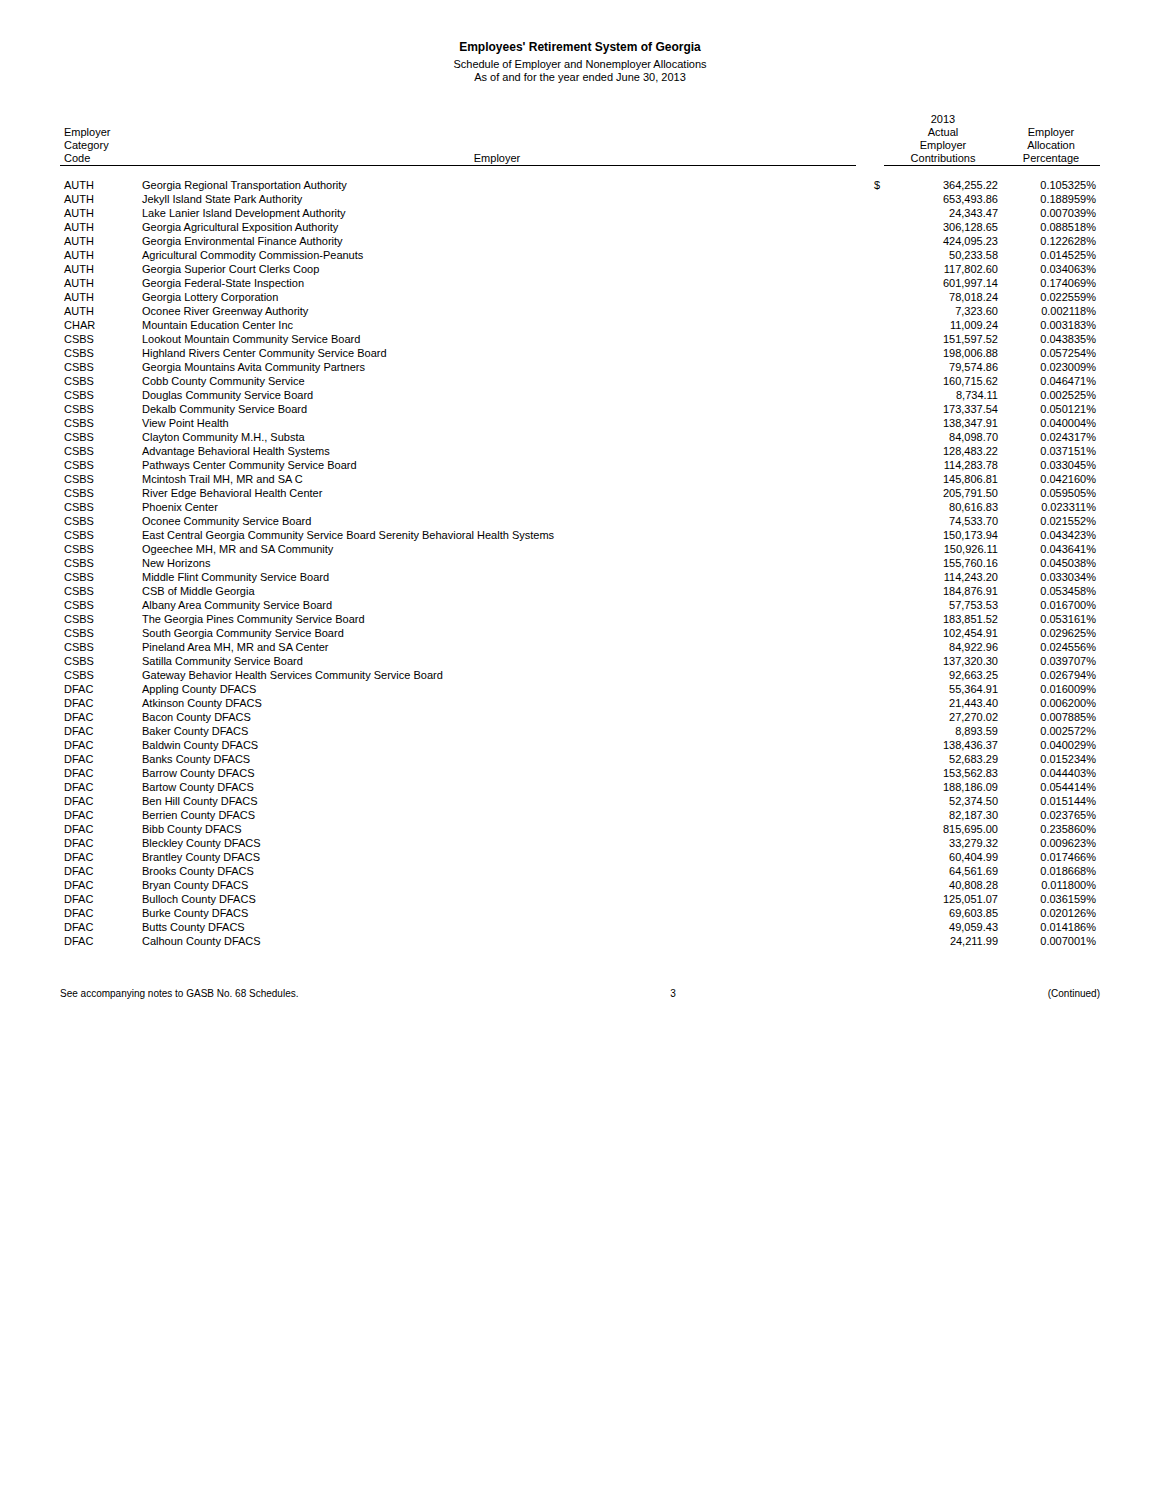Employees' Retirement System of Georgia
Schedule of Employer and Nonemployer Allocations
As of and for the year ended June 30, 2013
| | | | 2013 | |
| --- | --- | --- | --- | --- |
| Employer | | | Actual | Employer |
| Category | | | Employer | Allocation |
| Code | Employer | | Contributions | Percentage |
| AUTH | Georgia Regional Transportation Authority | $ | 364,255.22 | 0.105325% |
| AUTH | Jekyll Island State Park Authority | | 653,493.86 | 0.188959% |
| AUTH | Lake Lanier Island Development Authority | | 24,343.47 | 0.007039% |
| AUTH | Georgia Agricultural Exposition Authority | | 306,128.65 | 0.088518% |
| AUTH | Georgia Environmental Finance Authority | | 424,095.23 | 0.122628% |
| AUTH | Agricultural Commodity Commission-Peanuts | | 50,233.58 | 0.014525% |
| AUTH | Georgia Superior Court Clerks Coop | | 117,802.60 | 0.034063% |
| AUTH | Georgia Federal-State Inspection | | 601,997.14 | 0.174069% |
| AUTH | Georgia Lottery Corporation | | 78,018.24 | 0.022559% |
| AUTH | Oconee River Greenway Authority | | 7,323.60 | 0.002118% |
| CHAR | Mountain Education Center Inc | | 11,009.24 | 0.003183% |
| CSBS | Lookout Mountain Community Service Board | | 151,597.52 | 0.043835% |
| CSBS | Highland Rivers Center Community Service Board | | 198,006.88 | 0.057254% |
| CSBS | Georgia Mountains Avita Community Partners | | 79,574.86 | 0.023009% |
| CSBS | Cobb County Community Service | | 160,715.62 | 0.046471% |
| CSBS | Douglas Community Service Board | | 8,734.11 | 0.002525% |
| CSBS | Dekalb Community Service Board | | 173,337.54 | 0.050121% |
| CSBS | View Point Health | | 138,347.91 | 0.040004% |
| CSBS | Clayton Community M.H., Substa | | 84,098.70 | 0.024317% |
| CSBS | Advantage Behavioral Health Systems | | 128,483.22 | 0.037151% |
| CSBS | Pathways Center Community Service Board | | 114,283.78 | 0.033045% |
| CSBS | Mcintosh Trail MH, MR and SA C | | 145,806.81 | 0.042160% |
| CSBS | River Edge Behavioral Health Center | | 205,791.50 | 0.059505% |
| CSBS | Phoenix Center | | 80,616.83 | 0.023311% |
| CSBS | Oconee Community Service Board | | 74,533.70 | 0.021552% |
| CSBS | East Central Georgia Community Service Board Serenity Behavioral Health Systems | | 150,173.94 | 0.043423% |
| CSBS | Ogeechee MH, MR and SA Community | | 150,926.11 | 0.043641% |
| CSBS | New Horizons | | 155,760.16 | 0.045038% |
| CSBS | Middle Flint Community Service Board | | 114,243.20 | 0.033034% |
| CSBS | CSB of Middle Georgia | | 184,876.91 | 0.053458% |
| CSBS | Albany Area Community Service Board | | 57,753.53 | 0.016700% |
| CSBS | The Georgia Pines Community Service Board | | 183,851.52 | 0.053161% |
| CSBS | South Georgia Community Service Board | | 102,454.91 | 0.029625% |
| CSBS | Pineland Area MH, MR and SA Center | | 84,922.96 | 0.024556% |
| CSBS | Satilla Community Service Board | | 137,320.30 | 0.039707% |
| CSBS | Gateway Behavior Health Services Community Service Board | | 92,663.25 | 0.026794% |
| DFAC | Appling County DFACS | | 55,364.91 | 0.016009% |
| DFAC | Atkinson County DFACS | | 21,443.40 | 0.006200% |
| DFAC | Bacon County DFACS | | 27,270.02 | 0.007885% |
| DFAC | Baker County DFACS | | 8,893.59 | 0.002572% |
| DFAC | Baldwin County DFACS | | 138,436.37 | 0.040029% |
| DFAC | Banks County DFACS | | 52,683.29 | 0.015234% |
| DFAC | Barrow County DFACS | | 153,562.83 | 0.044403% |
| DFAC | Bartow County DFACS | | 188,186.09 | 0.054414% |
| DFAC | Ben Hill County DFACS | | 52,374.50 | 0.015144% |
| DFAC | Berrien County DFACS | | 82,187.30 | 0.023765% |
| DFAC | Bibb County DFACS | | 815,695.00 | 0.235860% |
| DFAC | Bleckley County DFACS | | 33,279.32 | 0.009623% |
| DFAC | Brantley County DFACS | | 60,404.99 | 0.017466% |
| DFAC | Brooks County DFACS | | 64,561.69 | 0.018668% |
| DFAC | Bryan County DFACS | | 40,808.28 | 0.011800% |
| DFAC | Bulloch County DFACS | | 125,051.07 | 0.036159% |
| DFAC | Burke County DFACS | | 69,603.85 | 0.020126% |
| DFAC | Butts County DFACS | | 49,059.43 | 0.014186% |
| DFAC | Calhoun County DFACS | | 24,211.99 | 0.007001% |
See accompanying notes to GASB No. 68 Schedules.
3
(Continued)